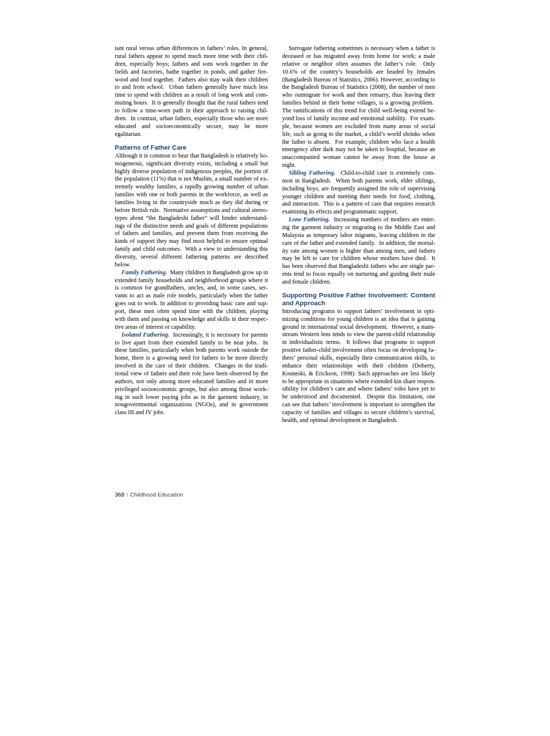tant rural versus urban differences in fathers’ roles. In general, rural fathers appear to spend much more time with their children, especially boys; fathers and sons work together in the fields and factories, bathe together in ponds, and gather firewood and food together. Fathers also may walk their children to and from school. Urban fathers generally have much less time to spend with children as a result of long work and commuting hours. It is generally thought that the rural fathers tend to follow a time-worn path in their approach to raising children. In contrast, urban fathers, especially those who are more educated and socioeconomically secure, may be more egalitarian.
Patterns of Father Care
Although it is common to hear that Bangladesh is relatively homogeneous, significant diversity exists, including a small but highly diverse population of indigenous peoples, the portion of the population (11%) that is not Muslim, a small number of extremely wealthy families, a rapidly growing number of urban families with one or both parents in the workforce, as well as families living in the countryside much as they did during or before British rule. Normative assumptions and cultural stereotypes about “the Bangladeshi father” will hinder understandings of the distinctive needs and goals of different populations of fathers and families, and prevent them from receiving the kinds of support they may find most helpful to ensure optimal family and child outcomes. With a view to understanding this diversity, several different fathering patterns are described below.
Family Fathering. Many children in Bangladesh grow up in extended family households and neighborhood groups where it is common for grandfathers, uncles, and, in some cases, servants to act as male role models, particularly when the father goes out to work. In addition to providing basic care and support, these men often spend time with the children, playing with them and passing on knowledge and skills in their respective areas of interest or capability.
Isolated Fathering. Increasingly, it is necessary for parents to live apart from their extended family to be near jobs. In these families, particularly when both parents work outside the home, there is a growing need for fathers to be more directly involved in the care of their children. Changes in the traditional view of fathers and their role have been observed by the authors, not only among more educated families and in more privileged socioeconomic groups, but also among those working in such lower paying jobs as in the garment industry, in nongovernmental organizations (NGOs), and in government class III and IV jobs.
Surrogate fathering sometimes is necessary when a father is deceased or has migrated away from home for work; a male relative or neighbor often assumes the father’s role. Only 10.6% of the country’s households are headed by females (Bangladesh Bureau of Statistics, 2006). However, according to the Bangladesh Bureau of Statistics (2008), the number of men who outmigrate for work and then remarry, thus leaving their families behind in their home villages, is a growing problem. The ramifications of this trend for child well-being extend beyond loss of family income and emotional stability. For example, because women are excluded from many areas of social life, such as going to the market, a child’s world shrinks when the father is absent. For example, children who face a health emergency after dark may not be taken to hospital, because an unaccompanied woman cannot be away from the house at night.
Sibling Fathering. Child-to-child care is extremely common in Bangladesh. When both parents work, elder siblings, including boys, are frequently assigned the role of supervising younger children and meeting their needs for food, clothing, and interaction. This is a pattern of care that requires research examining its effects and programmatic support.
Lone Fathering. Increasing numbers of mothers are entering the garment industry or migrating to the Middle East and Malaysia as temporary labor migrants, leaving children in the care of the father and extended family. In addition, the mortality rate among women is higher than among men, and fathers may be left to care for children whose mothers have died. It has been observed that Bangladeshi fathers who are single parents tend to focus equally on nurturing and guiding their male and female children.
Supporting Positive Father Involvement: Content and Approach
Introducing programs to support fathers’ involvement in optimizing conditions for young children is an idea that is gaining ground in international social development. However, a mainstream Western lens tends to view the parent-child relationship in individualistic terms. It follows that programs to support positive father-child involvement often focus on developing fathers’ personal skills, especially their communication skills, to enhance their relationships with their children (Doherty, Kouneski, & Erickson, 1998). Such approaches are less likely to be appropriate in situations where extended kin share responsibility for children’s care and where fathers’ roles have yet to be understood and documented. Despite this limitation, one can see that fathers’ involvement is important to strengthen the capacity of families and villages to secure children’s survival, health, and optimal development in Bangladesh.
368\Childhood Education